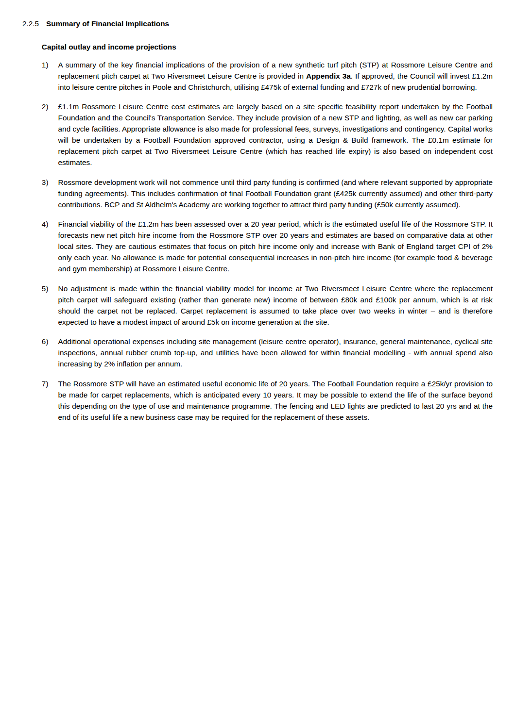2.2.5 Summary of Financial Implications
Capital outlay and income projections
A summary of the key financial implications of the provision of a new synthetic turf pitch (STP) at Rossmore Leisure Centre and replacement pitch carpet at Two Riversmeet Leisure Centre is provided in Appendix 3a. If approved, the Council will invest £1.2m into leisure centre pitches in Poole and Christchurch, utilising £475k of external funding and £727k of new prudential borrowing.
£1.1m Rossmore Leisure Centre cost estimates are largely based on a site specific feasibility report undertaken by the Football Foundation and the Council's Transportation Service. They include provision of a new STP and lighting, as well as new car parking and cycle facilities. Appropriate allowance is also made for professional fees, surveys, investigations and contingency. Capital works will be undertaken by a Football Foundation approved contractor, using a Design & Build framework. The £0.1m estimate for replacement pitch carpet at Two Riversmeet Leisure Centre (which has reached life expiry) is also based on independent cost estimates.
Rossmore development work will not commence until third party funding is confirmed (and where relevant supported by appropriate funding agreements). This includes confirmation of final Football Foundation grant (£425k currently assumed) and other third-party contributions. BCP and St Aldhelm's Academy are working together to attract third party funding (£50k currently assumed).
Financial viability of the £1.2m has been assessed over a 20 year period, which is the estimated useful life of the Rossmore STP. It forecasts new net pitch hire income from the Rossmore STP over 20 years and estimates are based on comparative data at other local sites. They are cautious estimates that focus on pitch hire income only and increase with Bank of England target CPI of 2% only each year. No allowance is made for potential consequential increases in non-pitch hire income (for example food & beverage and gym membership) at Rossmore Leisure Centre.
No adjustment is made within the financial viability model for income at Two Riversmeet Leisure Centre where the replacement pitch carpet will safeguard existing (rather than generate new) income of between £80k and £100k per annum, which is at risk should the carpet not be replaced. Carpet replacement is assumed to take place over two weeks in winter – and is therefore expected to have a modest impact of around £5k on income generation at the site.
Additional operational expenses including site management (leisure centre operator), insurance, general maintenance, cyclical site inspections, annual rubber crumb top-up, and utilities have been allowed for within financial modelling - with annual spend also increasing by 2% inflation per annum.
The Rossmore STP will have an estimated useful economic life of 20 years. The Football Foundation require a £25k/yr provision to be made for carpet replacements, which is anticipated every 10 years. It may be possible to extend the life of the surface beyond this depending on the type of use and maintenance programme. The fencing and LED lights are predicted to last 20 yrs and at the end of its useful life a new business case may be required for the replacement of these assets.